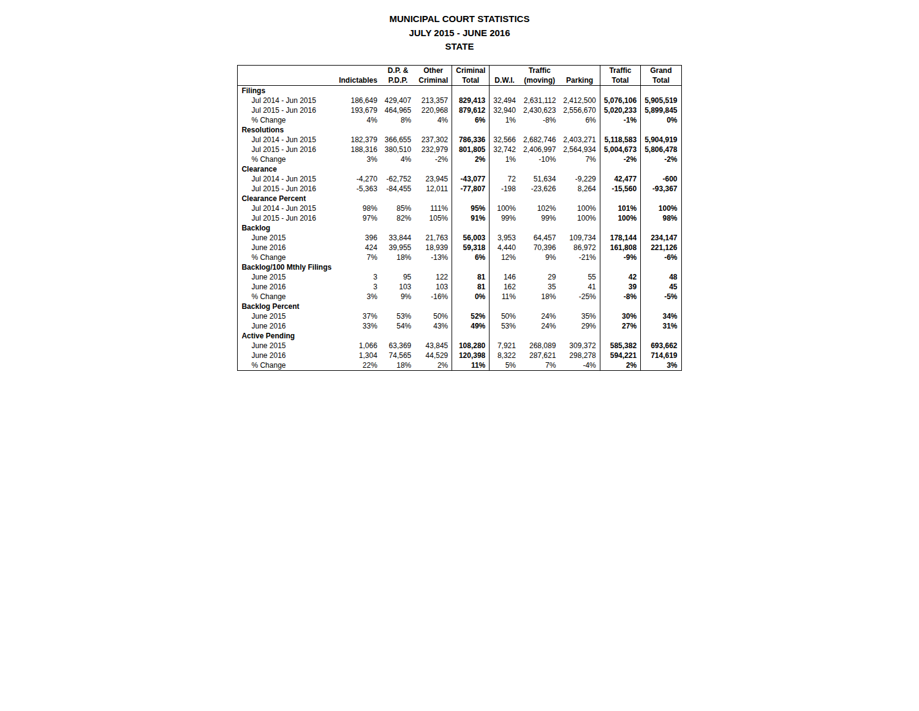MUNICIPAL COURT STATISTICS
JULY 2015 - JUNE 2016
STATE
| | | D.P. & | Other | Criminal | | Traffic | | Traffic | Grand |
| --- | --- | --- | --- | --- | --- | --- | --- | --- | --- |
| | Indictables | P.D.P. | Criminal | Total | D.W.I. | (moving) | Parking | Total | Total |
| Filings | | | | | | | | | |
| Jul 2014 - Jun 2015 | 186,649 | 429,407 | 213,357 | 829,413 | 32,494 | 2,631,112 | 2,412,500 | 5,076,106 | 5,905,519 |
| Jul 2015 - Jun 2016 | 193,679 | 464,965 | 220,968 | 879,612 | 32,940 | 2,430,623 | 2,556,670 | 5,020,233 | 5,899,845 |
| % Change | 4% | 8% | 4% | 6% | 1% | -8% | 6% | -1% | 0% |
| Resolutions | | | | | | | | | |
| Jul 2014 - Jun 2015 | 182,379 | 366,655 | 237,302 | 786,336 | 32,566 | 2,682,746 | 2,403,271 | 5,118,583 | 5,904,919 |
| Jul 2015 - Jun 2016 | 188,316 | 380,510 | 232,979 | 801,805 | 32,742 | 2,406,997 | 2,564,934 | 5,004,673 | 5,806,478 |
| % Change | 3% | 4% | -2% | 2% | 1% | -10% | 7% | -2% | -2% |
| Clearance | | | | | | | | | |
| Jul 2014 - Jun 2015 | -4,270 | -62,752 | 23,945 | -43,077 | 72 | 51,634 | -9,229 | 42,477 | -600 |
| Jul 2015 - Jun 2016 | -5,363 | -84,455 | 12,011 | -77,807 | -198 | -23,626 | 8,264 | -15,560 | -93,367 |
| Clearance Percent | | | | | | | | | |
| Jul 2014 - Jun 2015 | 98% | 85% | 111% | 95% | 100% | 102% | 100% | 101% | 100% |
| Jul 2015 - Jun 2016 | 97% | 82% | 105% | 91% | 99% | 99% | 100% | 100% | 98% |
| Backlog | | | | | | | | | |
| June 2015 | 396 | 33,844 | 21,763 | 56,003 | 3,953 | 64,457 | 109,734 | 178,144 | 234,147 |
| June 2016 | 424 | 39,955 | 18,939 | 59,318 | 4,440 | 70,396 | 86,972 | 161,808 | 221,126 |
| % Change | 7% | 18% | -13% | 6% | 12% | 9% | -21% | -9% | -6% |
| Backlog/100 Mthly Filings | | | | | | | | | |
| June 2015 | 3 | 95 | 122 | 81 | 146 | 29 | 55 | 42 | 48 |
| June 2016 | 3 | 103 | 103 | 81 | 162 | 35 | 41 | 39 | 45 |
| % Change | 3% | 9% | -16% | 0% | 11% | 18% | -25% | -8% | -5% |
| Backlog Percent | | | | | | | | | |
| June 2015 | 37% | 53% | 50% | 52% | 50% | 24% | 35% | 30% | 34% |
| June 2016 | 33% | 54% | 43% | 49% | 53% | 24% | 29% | 27% | 31% |
| Active Pending | | | | | | | | | |
| June 2015 | 1,066 | 63,369 | 43,845 | 108,280 | 7,921 | 268,089 | 309,372 | 585,382 | 693,662 |
| June 2016 | 1,304 | 74,565 | 44,529 | 120,398 | 8,322 | 287,621 | 298,278 | 594,221 | 714,619 |
| % Change | 22% | 18% | 2% | 11% | 5% | 7% | -4% | 2% | 3% |